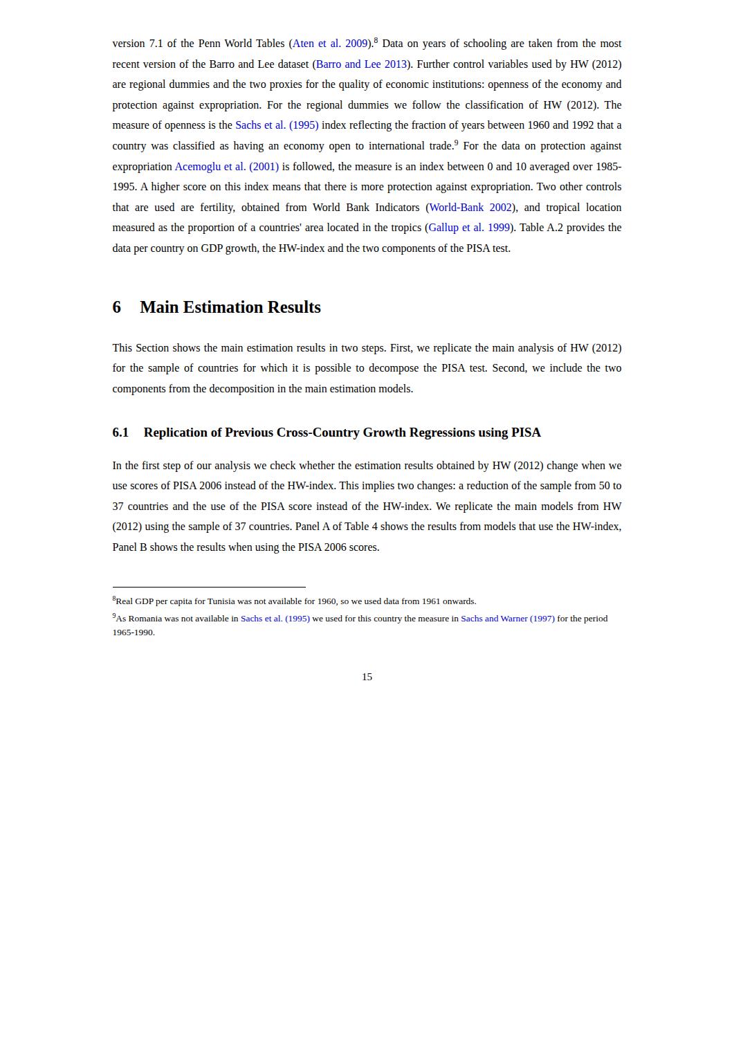version 7.1 of the Penn World Tables (Aten et al. 2009).8 Data on years of schooling are taken from the most recent version of the Barro and Lee dataset (Barro and Lee 2013). Further control variables used by HW (2012) are regional dummies and the two proxies for the quality of economic institutions: openness of the economy and protection against expropriation. For the regional dummies we follow the classification of HW (2012). The measure of openness is the Sachs et al. (1995) index reflecting the fraction of years between 1960 and 1992 that a country was classified as having an economy open to international trade.9 For the data on protection against expropriation Acemoglu et al. (2001) is followed, the measure is an index between 0 and 10 averaged over 1985-1995. A higher score on this index means that there is more protection against expropriation. Two other controls that are used are fertility, obtained from World Bank Indicators (World-Bank 2002), and tropical location measured as the proportion of a countries' area located in the tropics (Gallup et al. 1999). Table A.2 provides the data per country on GDP growth, the HW-index and the two components of the PISA test.
6 Main Estimation Results
This Section shows the main estimation results in two steps. First, we replicate the main analysis of HW (2012) for the sample of countries for which it is possible to decompose the PISA test. Second, we include the two components from the decomposition in the main estimation models.
6.1 Replication of Previous Cross-Country Growth Regressions using PISA
In the first step of our analysis we check whether the estimation results obtained by HW (2012) change when we use scores of PISA 2006 instead of the HW-index. This implies two changes: a reduction of the sample from 50 to 37 countries and the use of the PISA score instead of the HW-index. We replicate the main models from HW (2012) using the sample of 37 countries. Panel A of Table 4 shows the results from models that use the HW-index, Panel B shows the results when using the PISA 2006 scores.
8Real GDP per capita for Tunisia was not available for 1960, so we used data from 1961 onwards.
9As Romania was not available in Sachs et al. (1995) we used for this country the measure in Sachs and Warner (1997) for the period 1965-1990.
15